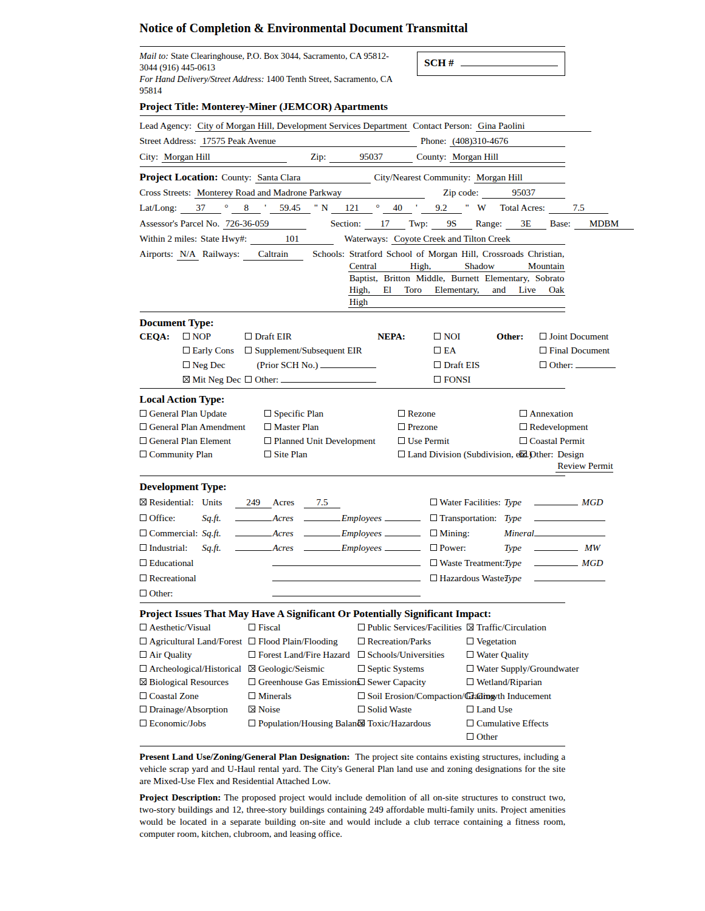Notice of Completion & Environmental Document Transmittal
Mail to: State Clearinghouse, P.O. Box 3044, Sacramento, CA 95812-3044 (916) 445-0613
For Hand Delivery/Street Address: 1400 Tenth Street, Sacramento, CA 95814
SCH #
Project Title: Monterey-Miner (JEMCOR) Apartments
Lead Agency: City of Morgan Hill, Development Services Department Contact Person: Gina Paolini
Street Address: 17575 Peak Avenue Phone: (408)310-4676
City: Morgan Hill Zip: 95037 County: Morgan Hill
Project Location: County: Santa Clara City/Nearest Community: Morgan Hill
Cross Streets: Monterey Road and Madrone Parkway Zip code: 95037
Lat/Long: 37 ° 8 ' 59.45 " N 121 ° 40 ' 9.2 " W Total Acres: 7.5
Assessor's Parcel No. 726-36-059 Section: 17 Twp: 9S Range: 3E Base: MDBM
Within 2 miles: State Hwy#: 101 Waterways: Coyote Creek and Tilton Creek
Airports: N/A Railways: Caltrain Schools: Stratford School of Morgan Hill, Crossroads Christian, Central High, Shadow Mountain Baptist, Britton Middle, Burnett Elementary, Sobrato High, El Toro Elementary, and Live Oak High
Document Type:
CEQA:
NOP
Draft EIR
NEPA:
NOI
Other:
Joint Document
Early Cons
Supplement/Subsequent EIR
EA
Final Document
Neg Dec
(Prior SCH No.)
Draft EIS
Other:
Mit Neg Dec
Other:
FONSI
Local Action Type:
General Plan Update
Specific Plan
Rezone
Annexation
General Plan Amendment
Master Plan
Prezone
Redevelopment
General Plan Element
Planned Unit Development
Use Permit
Coastal Permit
Community Plan
Site Plan
Land Division (Subdivision, etc.)
Other: Design Review Permit
Development Type:
Residential:
Units
249
Acres
7.5
Water Facilities:
Type
MGD
Office:
Sq.ft.
Acres
Employees
Transportation:
Type
Commercial:
Sq.ft.
Acres
Employees
Mining:
Mineral
Industrial:
Sq.ft.
Acres
Employees
Power:
Type
MW
Educational
Waste Treatment:
Type
MGD
Recreational
Hazardous Waste:
Type
Other:
Project Issues That May Have A Significant Or Potentially Significant Impact:
Aesthetic/Visual
Fiscal
Public Services/Facilities
Traffic/Circulation
Agricultural Land/Forest
Flood Plain/Flooding
Recreation/Parks
Vegetation
Air Quality
Forest Land/Fire Hazard
Schools/Universities
Water Quality
Archeological/Historical
Geologic/Seismic
Septic Systems
Water Supply/Groundwater
Biological Resources
Greenhouse Gas Emissions
Sewer Capacity
Wetland/Riparian
Coastal Zone
Minerals
Soil Erosion/Compaction/Grading
Growth Inducement
Drainage/Absorption
Noise
Solid Waste
Land Use
Economic/Jobs
Population/Housing Balance
Toxic/Hazardous
Cumulative Effects
Other
Present Land Use/Zoning/General Plan Designation: The project site contains existing structures, including a vehicle scrap yard and U-Haul rental yard. The City's General Plan land use and zoning designations for the site are Mixed-Use Flex and Residential Attached Low.
Project Description: The proposed project would include demolition of all on-site structures to construct two, two-story buildings and 12, three-story buildings containing 249 affordable multi-family units. Project amenities would be located in a separate building on-site and would include a club terrace containing a fitness room, computer room, kitchen, clubroom, and leasing office.